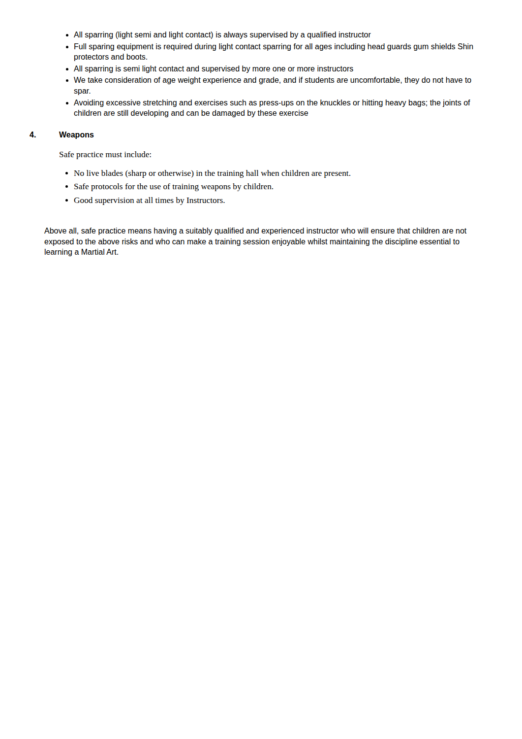All sparring (light semi and light contact) is always supervised by a qualified instructor
Full sparing equipment is required during light contact sparring for all ages including head guards gum shields Shin protectors and boots.
All sparring is semi light contact and supervised by more one or more instructors
We take consideration of age weight experience and grade, and if students are uncomfortable, they do not have to spar.
Avoiding excessive stretching and exercises such as press-ups on the knuckles or hitting heavy bags; the joints of children are still developing and can be damaged by these exercise
4. Weapons
Safe practice must include:
No live blades (sharp or otherwise) in the training hall when children are present.
Safe protocols for the use of training weapons by children.
Good supervision at all times by Instructors.
Above all, safe practice means having a suitably qualified and experienced instructor who will ensure that children are not exposed to the above risks and who can make a training session enjoyable whilst maintaining the discipline essential to learning a Martial Art.